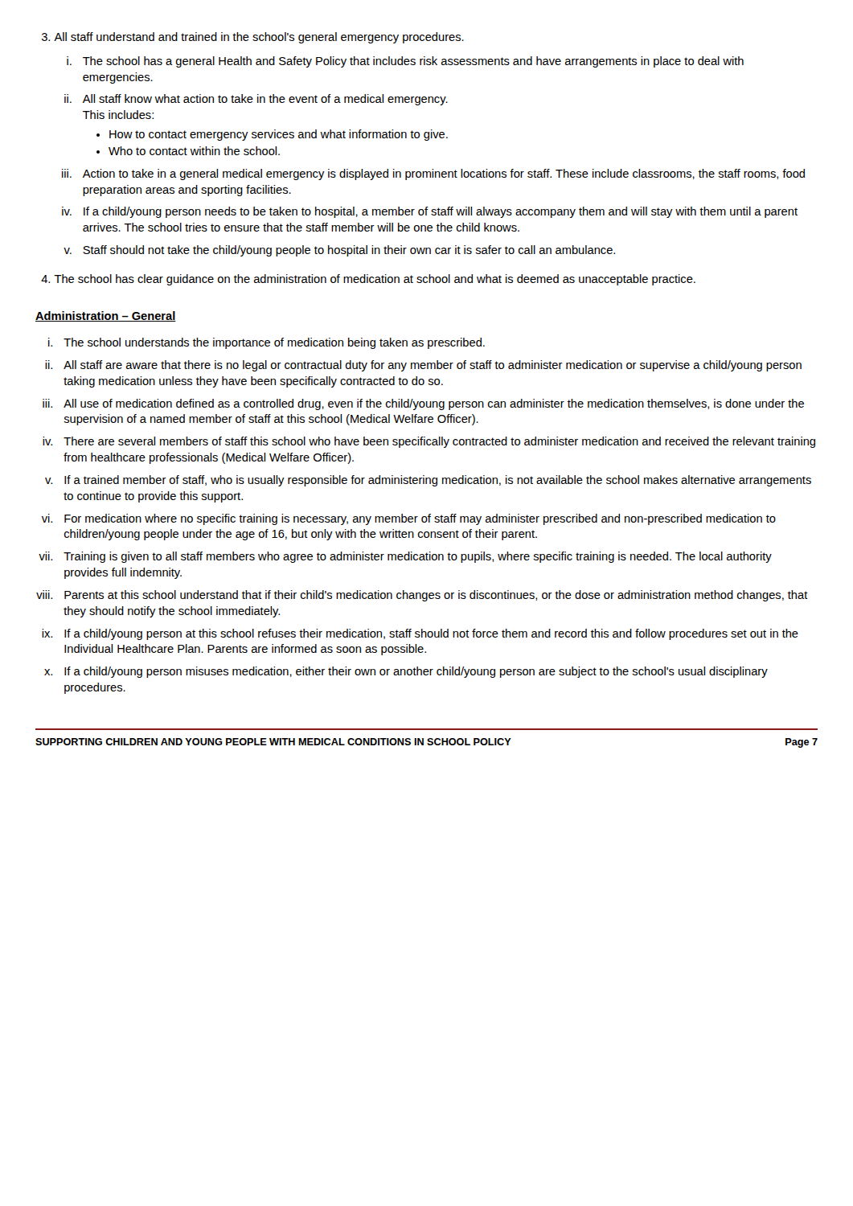All staff understand and trained in the school's general emergency procedures.
The school has a general Health and Safety Policy that includes risk assessments and have arrangements in place to deal with emergencies.
All staff know what action to take in the event of a medical emergency.
This includes:
How to contact emergency services and what information to give.
Who to contact within the school.
Action to take in a general medical emergency is displayed in prominent locations for staff. These include classrooms, the staff rooms, food preparation areas and sporting facilities.
If a child/young person needs to be taken to hospital, a member of staff will always accompany them and will stay with them until a parent arrives. The school tries to ensure that the staff member will be one the child knows.
Staff should not take the child/young people to hospital in their own car it is safer to call an ambulance.
The school has clear guidance on the administration of medication at school and what is deemed as unacceptable practice.
Administration – General
The school understands the importance of medication being taken as prescribed.
All staff are aware that there is no legal or contractual duty for any member of staff to administer medication or supervise a child/young person taking medication unless they have been specifically contracted to do so.
All use of medication defined as a controlled drug, even if the child/young person can administer the medication themselves, is done under the supervision of a named member of staff at this school (Medical Welfare Officer).
There are several members of staff this school who have been specifically contracted to administer medication and received the relevant training from healthcare professionals (Medical Welfare Officer).
If a trained member of staff, who is usually responsible for administering medication, is not available the school makes alternative arrangements to continue to provide this support.
For medication where no specific training is necessary, any member of staff may administer prescribed and non-prescribed medication to children/young people under the age of 16, but only with the written consent of their parent.
Training is given to all staff members who agree to administer medication to pupils, where specific training is needed. The local authority provides full indemnity.
Parents at this school understand that if their child's medication changes or is discontinues, or the dose or administration method changes, that they should notify the school immediately.
If a child/young person at this school refuses their medication, staff should not force them and record this and follow procedures set out in the Individual Healthcare Plan. Parents are informed as soon as possible.
If a child/young person misuses medication, either their own or another child/young person are subject to the school's usual disciplinary procedures.
SUPPORTING CHILDREN AND YOUNG PEOPLE WITH MEDICAL CONDITIONS IN SCHOOL POLICY Page 7